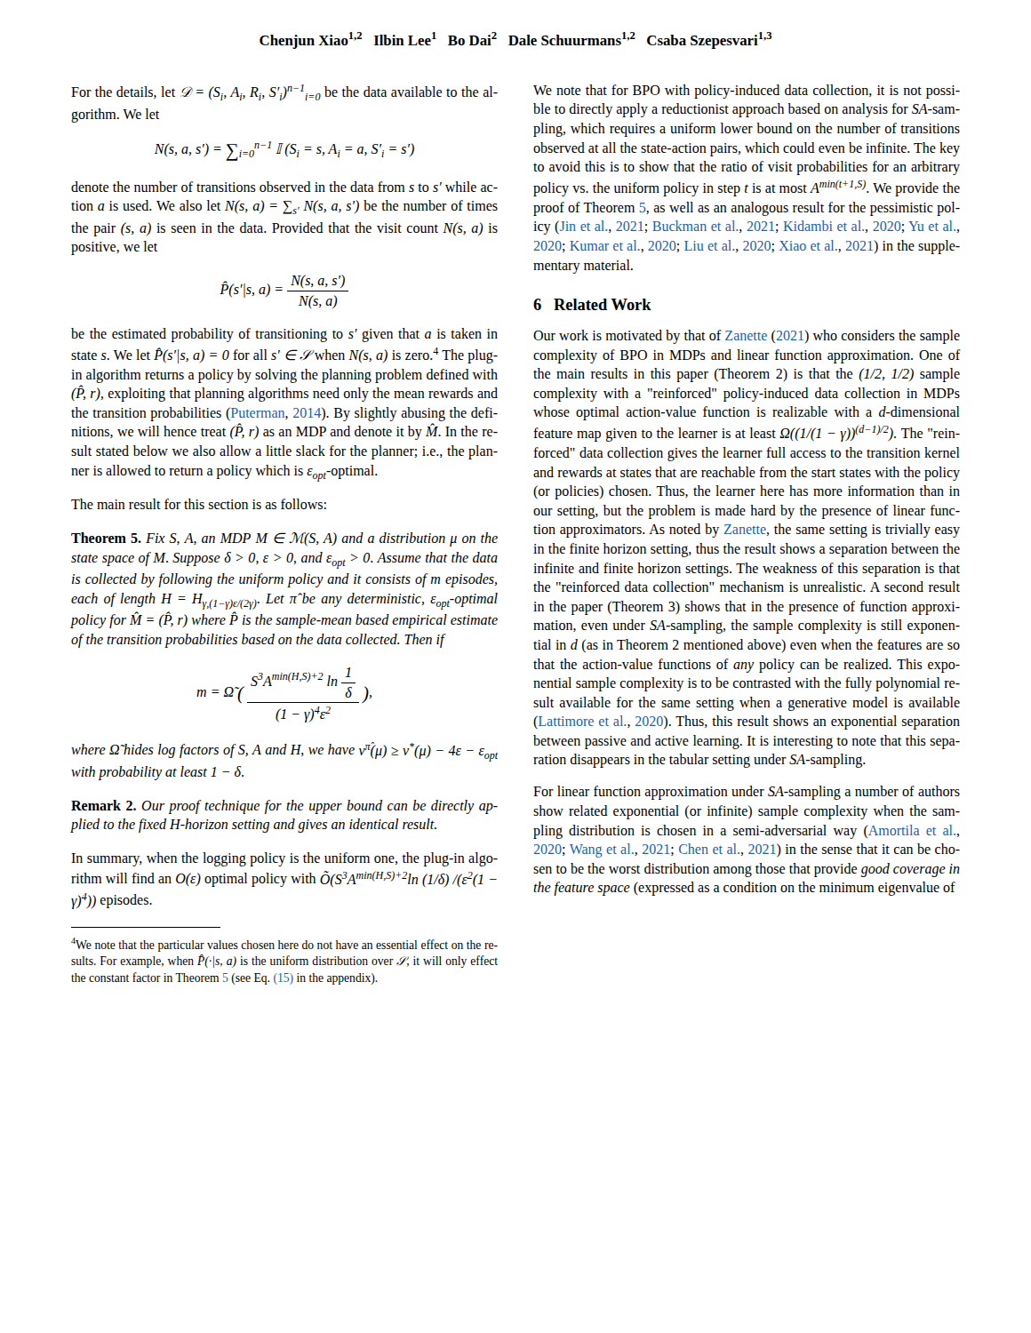Chenjun Xiao1,2 Ilbin Lee1 Bo Dai2 Dale Schuurmans1,2 Csaba Szepesvari1,3
For the details, let 𝒟 = (Si, Ai, Ri, S′i)n−1i=0 be the data available to the algorithm. We let
N(s, a, s′) = ∑i=0n−1 𝕀 (Si = s, Ai = a, S′i = s′)
denote the number of transitions observed in the data from s to s′ while action a is used. We also let N(s, a) = ∑s′ N(s, a, s′) be the number of times the pair (s, a) is seen in the data. Provided that the visit count N(s, a) is positive, we let
P̂(s′|s, a) = N(s, a, s′) N(s, a)
be the estimated probability of transitioning to s′ given that a is taken in state s. We let P̂(s′|s, a) = 0 for all s′ ∈ 𝒮 when N(s, a) is zero.4 The plug-in algorithm returns a policy by solving the planning problem defined with (P̂, r), exploiting that planning algorithms need only the mean rewards and the transition probabilities (Puterman, 2014). By slightly abusing the definitions, we will hence treat (P̂, r) as an MDP and denote it by M̂. In the result stated below we also allow a little slack for the planner; i.e., the planner is allowed to return a policy which is εopt-optimal.
The main result for this section is as follows:
Theorem 5. Fix S, A, an MDP M ∈ ℳ(S, A) and a distribution μ on the state space of M. Suppose δ > 0, ε > 0, and εopt > 0. Assume that the data is collected by following the uniform policy and it consists of m episodes, each of length H = Hγ,(1−γ)ε/(2γ). Let π̂ be any deterministic, εopt-optimal policy for M̂ = (P̂, r) where P̂ is the sample-mean based empirical estimate of the transition probabilities based on the data collected. Then if
m = Ω̃ ( S3Amin(H,S)+2 ln 1 δ(1 − γ)4ε2 ),
where Ω̃ hides log factors of S, A and H, we have vπ̂(μ) ≥ v*(μ) − 4ε − εopt with probability at least 1 − δ.
Remark 2. Our proof technique for the upper bound can be directly applied to the fixed H-horizon setting and gives an identical result.
In summary, when the logging policy is the uniform one, the plug-in algorithm will find an O(ε) optimal policy with Õ(S3Amin(H,S)+2ln (1/δ) /(ε2(1 − γ)4)) episodes.
4We note that the particular values chosen here do not have an essential effect on the results. For example, when P̂(·|s, a) is the uniform distribution over 𝒮, it will only effect the constant factor in Theorem 5 (see Eq. (15) in the appendix).
We note that for BPO with policy-induced data collection, it is not possible to directly apply a reductionist approach based on analysis for SA-sampling, which requires a uniform lower bound on the number of transitions observed at all the state-action pairs, which could even be infinite. The key to avoid this is to show that the ratio of visit probabilities for an arbitrary policy vs. the uniform policy in step t is at most Amin(t+1,S). We provide the proof of Theorem 5, as well as an analogous result for the pessimistic policy (Jin et al., 2021; Buckman et al., 2021; Kidambi et al., 2020; Yu et al., 2020; Kumar et al., 2020; Liu et al., 2020; Xiao et al., 2021) in the supplementary material.
6 Related Work
Our work is motivated by that of Zanette (2021) who considers the sample complexity of BPO in MDPs and linear function approximation. One of the main results in this paper (Theorem 2) is that the (1/2, 1/2) sample complexity with a "reinforced" policy-induced data collection in MDPs whose optimal action-value function is realizable with a d-dimensional feature map given to the learner is at least Ω((1/(1 − γ))(d−1)/2). The "reinforced" data collection gives the learner full access to the transition kernel and rewards at states that are reachable from the start states with the policy (or policies) chosen. Thus, the learner here has more information than in our setting, but the problem is made hard by the presence of linear function approximators. As noted by Zanette, the same setting is trivially easy in the finite horizon setting, thus the result shows a separation between the infinite and finite horizon settings. The weakness of this separation is that the "reinforced data collection" mechanism is unrealistic. A second result in the paper (Theorem 3) shows that in the presence of function approximation, even under SA-sampling, the sample complexity is still exponential in d (as in Theorem 2 mentioned above) even when the features are so that the action-value functions of any policy can be realized. This exponential sample complexity is to be contrasted with the fully polynomial result available for the same setting when a generative model is available (Lattimore et al., 2020). Thus, this result shows an exponential separation between passive and active learning. It is interesting to note that this separation disappears in the tabular setting under SA-sampling.
For linear function approximation under SA-sampling a number of authors show related exponential (or infinite) sample complexity when the sampling distribution is chosen in a semi-adversarial way (Amortila et al., 2020; Wang et al., 2021; Chen et al., 2021) in the sense that it can be chosen to be the worst distribution among those that provide good coverage in the feature space (expressed as a condition on the minimum eigenvalue of